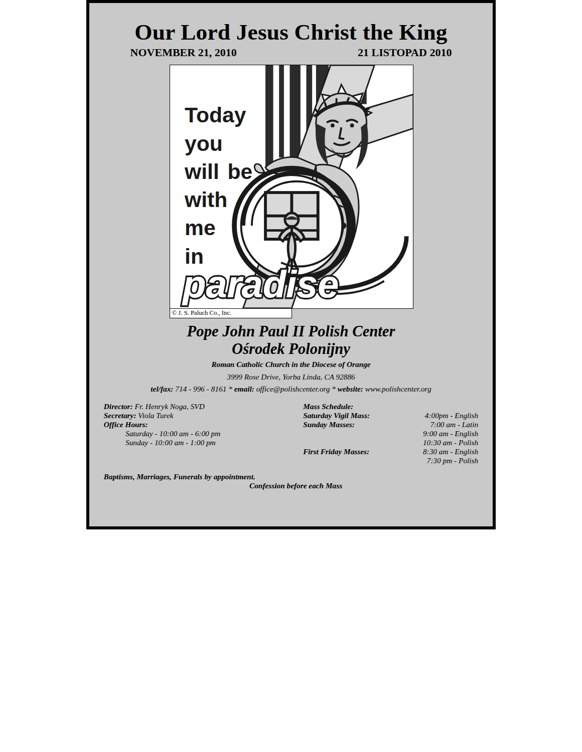Our Lord Jesus Christ the King
NOVEMBER 21, 2010 21 LISTOPAD 2010
Today you will be with me in paradise paradise
© J. S. Paluch Co., Inc.
Pope John Paul II Polish Center
Ośrodek Polonijny
Roman Catholic Church in the Diocese of Orange
3999 Rose Drive, Yorba Linda, CA 92886
tel/fax: 714 - 996 - 8161 * email: office@polishcenter.org * website: www.polishcenter.org
Director: Fr. Henryk Noga, SVD
Secretary: Viola Turek
Office Hours:
Saturday - 10:00 am - 6:00 pm
Sunday - 10:00 am - 1:00 pm
Mass Schedule:
Saturday Vigil Mass: 4:00pm - English
Sunday Masses: 7:00 am - Latin
9:00 am - English
10:30 am - Polish
First Friday Masses: 8:30 am - English
7:30 pm - Polish
Baptisms, Marriages, Funerals by appointment.
Confession before each Mass